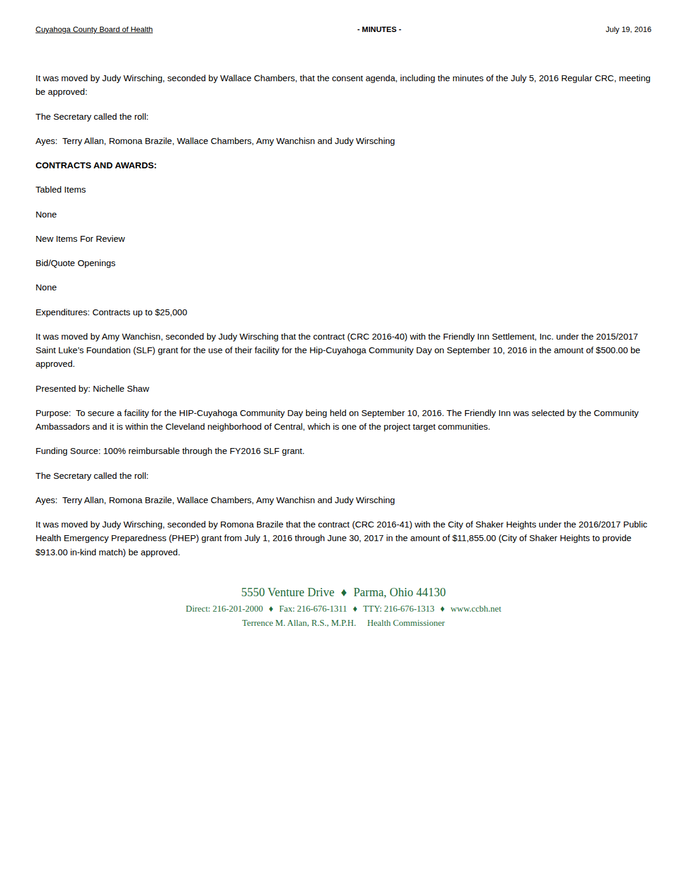Cuyahoga County Board of Health - MINUTES - July 19, 2016
It was moved by Judy Wirsching, seconded by Wallace Chambers, that the consent agenda, including the minutes of the July 5, 2016 Regular CRC, meeting be approved:
The Secretary called the roll:
Ayes: Terry Allan, Romona Brazile, Wallace Chambers, Amy Wanchisn and Judy Wirsching
CONTRACTS AND AWARDS:
Tabled Items
None
New Items For Review
Bid/Quote Openings
None
Expenditures: Contracts up to $25,000
It was moved by Amy Wanchisn, seconded by Judy Wirsching that the contract (CRC 2016-40) with the Friendly Inn Settlement, Inc. under the 2015/2017 Saint Luke’s Foundation (SLF) grant for the use of their facility for the Hip-Cuyahoga Community Day on September 10, 2016 in the amount of $500.00 be approved.
Presented by: Nichelle Shaw
Purpose: To secure a facility for the HIP-Cuyahoga Community Day being held on September 10, 2016. The Friendly Inn was selected by the Community Ambassadors and it is within the Cleveland neighborhood of Central, which is one of the project target communities.
Funding Source: 100% reimbursable through the FY2016 SLF grant.
The Secretary called the roll:
Ayes: Terry Allan, Romona Brazile, Wallace Chambers, Amy Wanchisn and Judy Wirsching
It was moved by Judy Wirsching, seconded by Romona Brazile that the contract (CRC 2016-41) with the City of Shaker Heights under the 2016/2017 Public Health Emergency Preparedness (PHEP) grant from July 1, 2016 through June 30, 2017 in the amount of $11,855.00 (City of Shaker Heights to provide $913.00 in-kind match) be approved.
5550 Venture Drive ♦ Parma, Ohio 44130
Direct: 216-201-2000 ♦ Fax: 216-676-1311 ♦ TTY: 216-676-1313 ♦ www.ccbh.net
Terrence M. Allan, R.S., M.P.H. Health Commissioner